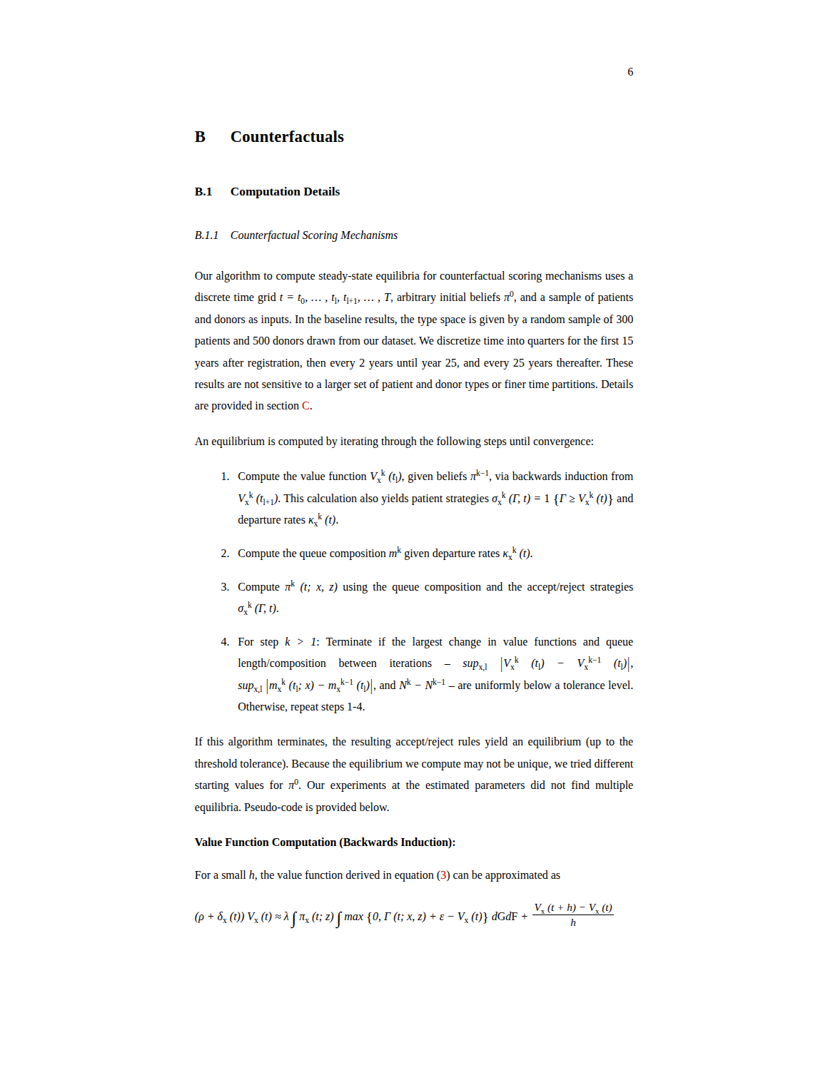6
BCounterfactuals
B.1 Computation Details
B.1.1 Counterfactual Scoring Mechanisms
Our algorithm to compute steady-state equilibria for counterfactual scoring mechanisms uses a discrete time grid t = t0, … , tl, tl+1, … , T, arbitrary initial beliefs π0, and a sample of patients and donors as inputs. In the baseline results, the type space is given by a random sample of 300 patients and 500 donors drawn from our dataset. We discretize time into quarters for the first 15 years after registration, then every 2 years until year 25, and every 25 years thereafter. These results are not sensitive to a larger set of patient and donor types or finer time partitions. Details are provided in section C.
An equilibrium is computed by iterating through the following steps until convergence:
Compute the value function Vxk (tl), given beliefs πk−1, via backwards induction from Vxk (tl+1). This calculation also yields patient strategies σxk (Γ, t) = 1 {Γ ≥ Vxk (t)} and departure rates κxk (t).
Compute the queue composition mk given departure rates κxk (t).
Compute πk (t; x, z) using the queue composition and the accept/reject strategies σxk (Γ, t).
For step k > 1: Terminate if the largest change in value functions and queue length/composition between iterations – supx,l |Vxk (tl) − Vxk−1 (tl)|, supx,l |mxk (tl; x) − mxk−1 (tl)|, and Nk − Nk−1 – are uniformly below a tolerance level. Otherwise, repeat steps 1-4.
If this algorithm terminates, the resulting accept/reject rules yield an equilibrium (up to the threshold tolerance). Because the equilibrium we compute may not be unique, we tried different starting values for π0. Our experiments at the estimated parameters did not find multiple equilibria. Pseudo-code is provided below.
Value Function Computation (Backwards Induction):
For a small h, the value function derived in equation (3) can be approximated as
(ρ + δx (t)) Vx (t) ≈ λ ∫ πx (t; z) ∫ max {0, Γ (t; x, z) + ε − Vx (t)} dGdF + Vx (t + h) − Vx (t) h